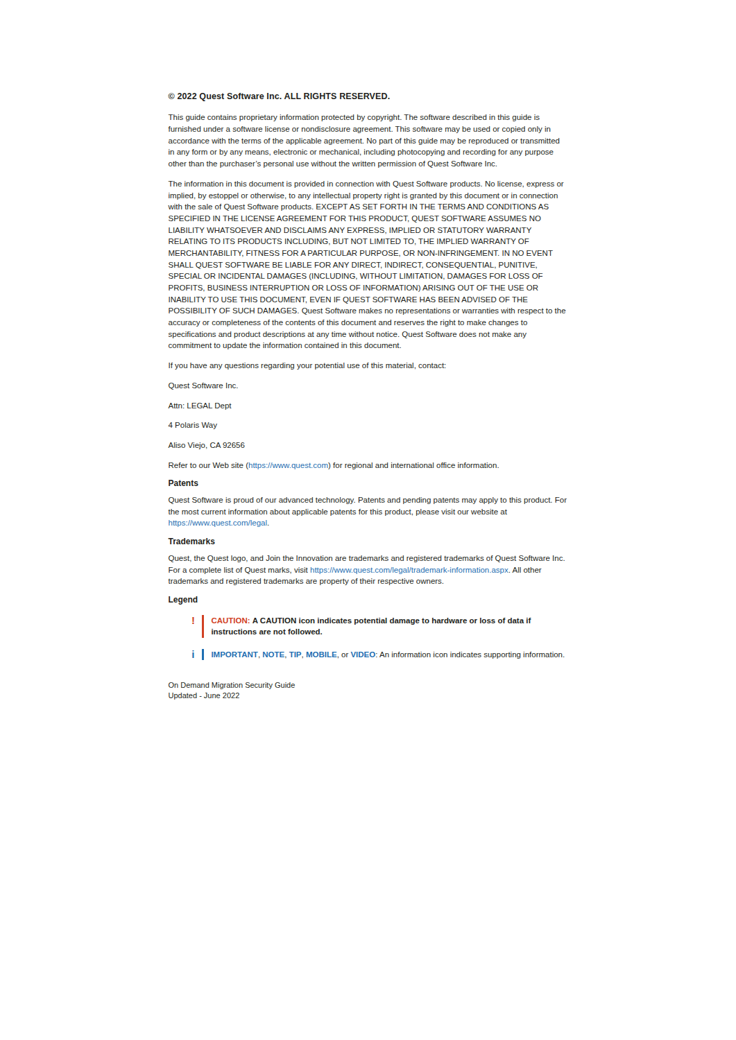© 2022 Quest Software Inc. ALL RIGHTS RESERVED.
This guide contains proprietary information protected by copyright. The software described in this guide is furnished under a software license or nondisclosure agreement. This software may be used or copied only in accordance with the terms of the applicable agreement. No part of this guide may be reproduced or transmitted in any form or by any means, electronic or mechanical, including photocopying and recording for any purpose other than the purchaser’s personal use without the written permission of Quest Software Inc.
The information in this document is provided in connection with Quest Software products. No license, express or implied, by estoppel or otherwise, to any intellectual property right is granted by this document or in connection with the sale of Quest Software products. EXCEPT AS SET FORTH IN THE TERMS AND CONDITIONS AS SPECIFIED IN THE LICENSE AGREEMENT FOR THIS PRODUCT, QUEST SOFTWARE ASSUMES NO LIABILITY WHATSOEVER AND DISCLAIMS ANY EXPRESS, IMPLIED OR STATUTORY WARRANTY RELATING TO ITS PRODUCTS INCLUDING, BUT NOT LIMITED TO, THE IMPLIED WARRANTY OF MERCHANTABILITY, FITNESS FOR A PARTICULAR PURPOSE, OR NON-INFRINGEMENT. IN NO EVENT SHALL QUEST SOFTWARE BE LIABLE FOR ANY DIRECT, INDIRECT, CONSEQUENTIAL, PUNITIVE, SPECIAL OR INCIDENTAL DAMAGES (INCLUDING, WITHOUT LIMITATION, DAMAGES FOR LOSS OF PROFITS, BUSINESS INTERRUPTION OR LOSS OF INFORMATION) ARISING OUT OF THE USE OR INABILITY TO USE THIS DOCUMENT, EVEN IF QUEST SOFTWARE HAS BEEN ADVISED OF THE POSSIBILITY OF SUCH DAMAGES. Quest Software makes no representations or warranties with respect to the accuracy or completeness of the contents of this document and reserves the right to make changes to specifications and product descriptions at any time without notice. Quest Software does not make any commitment to update the information contained in this document.
If you have any questions regarding your potential use of this material, contact:
Quest Software Inc.
Attn: LEGAL Dept
4 Polaris Way
Aliso Viejo, CA 92656
Refer to our Web site (https://www.quest.com) for regional and international office information.
Patents
Quest Software is proud of our advanced technology. Patents and pending patents may apply to this product. For the most current information about applicable patents for this product, please visit our website at https://www.quest.com/legal.
Trademarks
Quest, the Quest logo, and Join the Innovation are trademarks and registered trademarks of Quest Software Inc. For a complete list of Quest marks, visit https://www.quest.com/legal/trademark-information.aspx. All other trademarks and registered trademarks are property of their respective owners.
Legend
!
CAUTION: A CAUTION icon indicates potential damage to hardware or loss of data if instructions are not followed.
i
IMPORTANT, NOTE, TIP, MOBILE, or VIDEO: An information icon indicates supporting information.
On Demand Migration Security Guide
Updated - June 2022